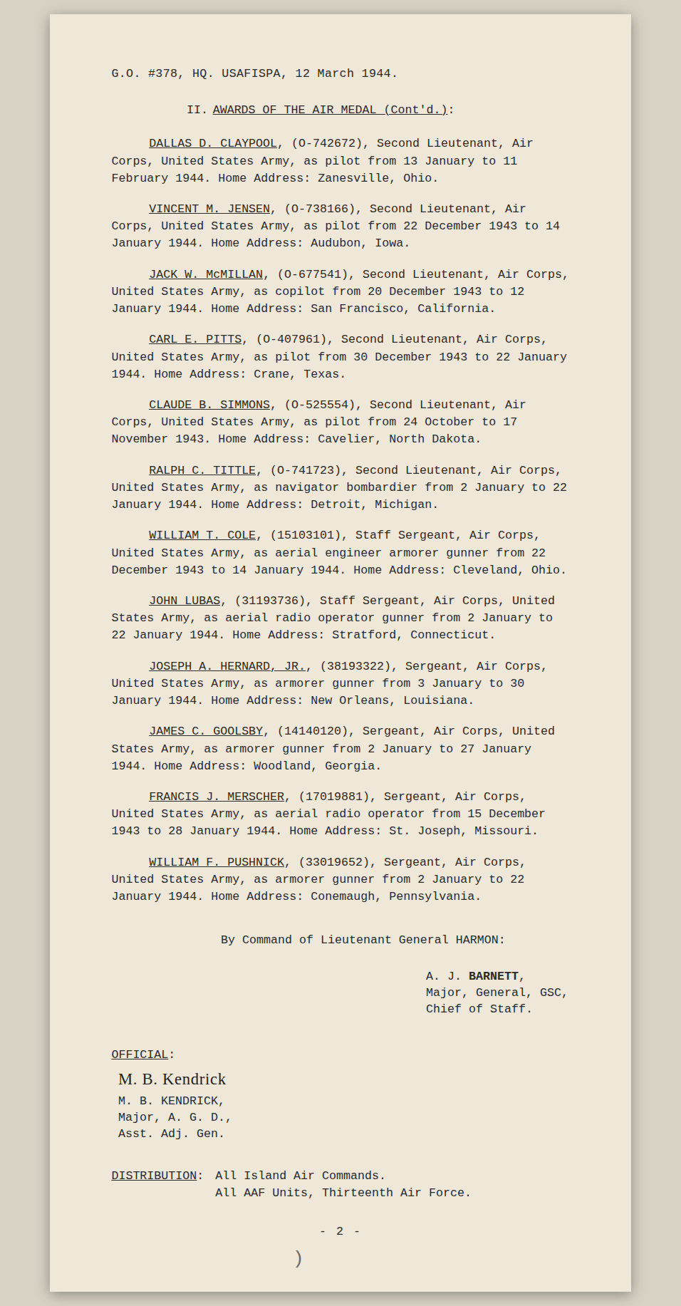G.O. #378, HQ. USAFISPA, 12 March 1944.
II. AWARDS OF THE AIR MEDAL (Cont'd.):
DALLAS D. CLAYPOOL, (O-742672), Second Lieutenant, Air Corps, United States Army, as pilot from 13 January to 11 February 1944. Home Address: Zanesville, Ohio.
VINCENT M. JENSEN, (O-738166), Second Lieutenant, Air Corps, United States Army, as pilot from 22 December 1943 to 14 January 1944. Home Address: Audubon, Iowa.
JACK W. McMILLAN, (O-677541), Second Lieutenant, Air Corps, United States Army, as copilot from 20 December 1943 to 12 January 1944. Home Address: San Francisco, California.
CARL E. PITTS, (O-407961), Second Lieutenant, Air Corps, United States Army, as pilot from 30 December 1943 to 22 January 1944. Home Address: Crane, Texas.
CLAUDE B. SIMMONS, (O-525554), Second Lieutenant, Air Corps, United States Army, as pilot from 24 October to 17 November 1943. Home Address: Cavelier, North Dakota.
RALPH C. TITTLE, (O-741723), Second Lieutenant, Air Corps, United States Army, as navigator bombardier from 2 January to 22 January 1944. Home Address: Detroit, Michigan.
WILLIAM T. COLE, (15103101), Staff Sergeant, Air Corps, United States Army, as aerial engineer armorer gunner from 22 December 1943 to 14 January 1944. Home Address: Cleveland, Ohio.
JOHN LUBAS, (31193736), Staff Sergeant, Air Corps, United States Army, as aerial radio operator gunner from 2 January to 22 January 1944. Home Address: Stratford, Connecticut.
JOSEPH A. HERNARD, JR., (38193322), Sergeant, Air Corps, United States Army, as armorer gunner from 3 January to 30 January 1944. Home Address: New Orleans, Louisiana.
JAMES C. GOOLSBY, (14140120), Sergeant, Air Corps, United States Army, as armorer gunner from 2 January to 27 January 1944. Home Address: Woodland, Georgia.
FRANCIS J. MERSCHER, (17019881), Sergeant, Air Corps, United States Army, as aerial radio operator from 15 December 1943 to 28 January 1944. Home Address: St. Joseph, Missouri.
WILLIAM F. PUSHNICK, (33019652), Sergeant, Air Corps, United States Army, as armorer gunner from 2 January to 22 January 1944. Home Address: Conemaugh, Pennsylvania.
By Command of Lieutenant General HARMON:
A. J. BARNETT,
Major, General, GSC,
Chief of Staff.
OFFICIAL: M. B. Kendrick
M. B. KENDRICK,
Major, A. G. D.,
Asst. Adj. Gen.
DISTRIBUTION: All Island Air Commands.
All AAF Units, Thirteenth Air Force.
- 2 -
)